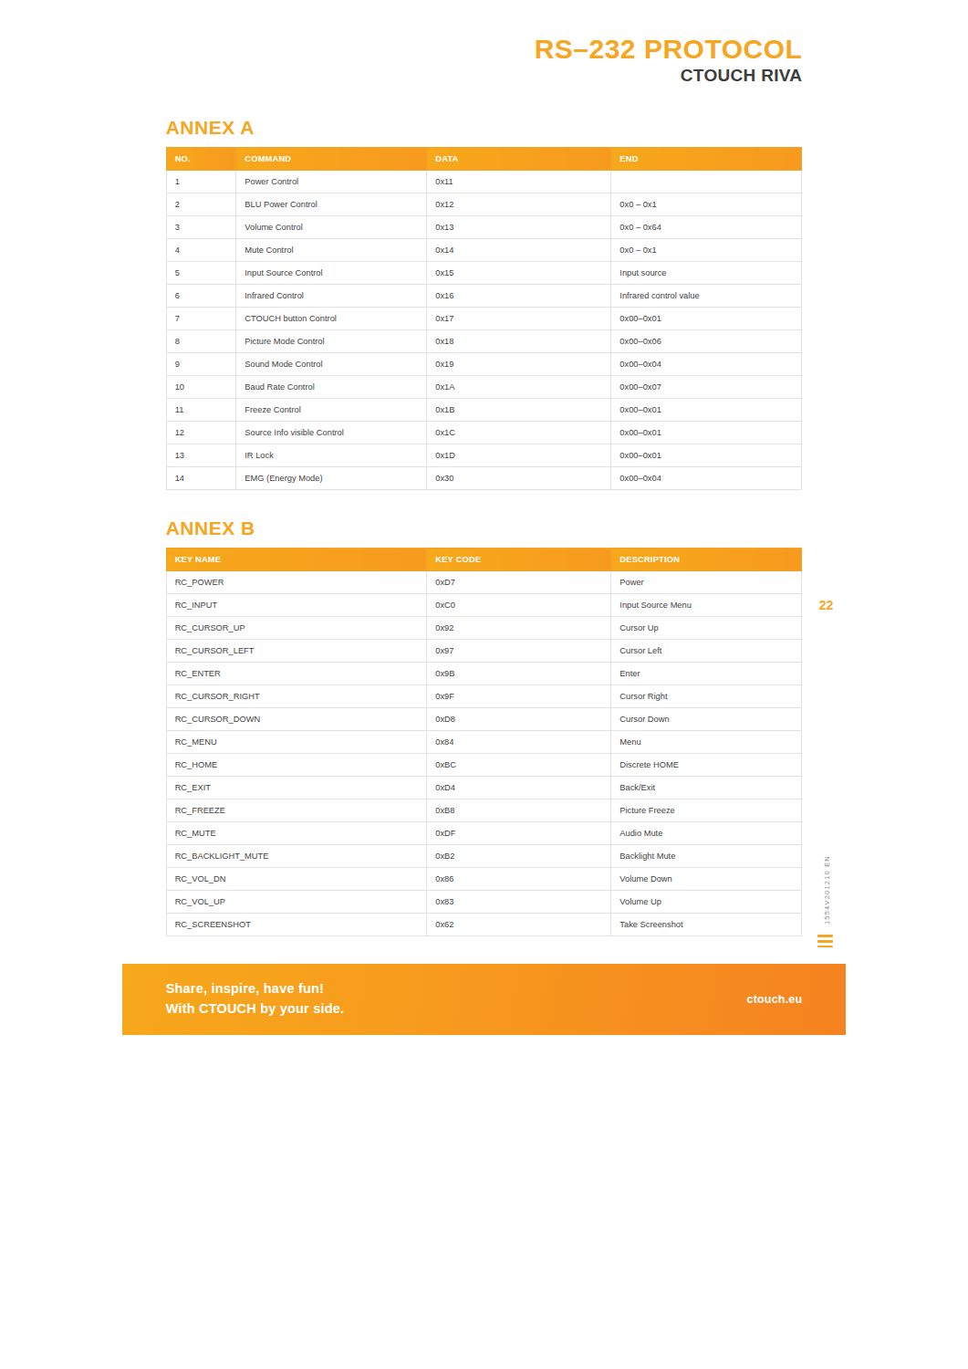RS–232 PROTOCOL
CTOUCH RIVA
ANNEX A
| NO. | COMMAND | DATA | END |
| --- | --- | --- | --- |
| 1 | Power Control | 0x11 | |
| 2 | BLU Power Control | 0x12 | 0x0 – 0x1 |
| 3 | Volume Control | 0x13 | 0x0 – 0x64 |
| 4 | Mute Control | 0x14 | 0x0 – 0x1 |
| 5 | Input Source Control | 0x15 | Input source |
| 6 | Infrared Control | 0x16 | Infrared control value |
| 7 | CTOUCH button Control | 0x17 | 0x00–0x01 |
| 8 | Picture Mode Control | 0x18 | 0x00–0x06 |
| 9 | Sound Mode Control | 0x19 | 0x00–0x04 |
| 10 | Baud Rate Control | 0x1A | 0x00–0x07 |
| 11 | Freeze Control | 0x1B | 0x00–0x01 |
| 12 | Source Info visible Control | 0x1C | 0x00–0x01 |
| 13 | IR Lock | 0x1D | 0x00–0x01 |
| 14 | EMG (Energy Mode) | 0x30 | 0x00–0x04 |
ANNEX B
| KEY NAME | KEY CODE | DESCRIPTION |
| --- | --- | --- |
| RC_POWER | 0xD7 | Power |
| RC_INPUT | 0xC0 | Input Source Menu |
| RC_CURSOR_UP | 0x92 | Cursor Up |
| RC_CURSOR_LEFT | 0x97 | Cursor Left |
| RC_ENTER | 0x9B | Enter |
| RC_CURSOR_RIGHT | 0x9F | Cursor Right |
| RC_CURSOR_DOWN | 0xD8 | Cursor Down |
| RC_MENU | 0x84 | Menu |
| RC_HOME | 0xBC | Discrete HOME |
| RC_EXIT | 0xD4 | Back/Exit |
| RC_FREEZE | 0xB8 | Picture Freeze |
| RC_MUTE | 0xDF | Audio Mute |
| RC_BACKLIGHT_MUTE | 0xB2 | Backlight Mute |
| RC_VOL_DN | 0x86 | Volume Down |
| RC_VOL_UP | 0x83 | Volume Up |
| RC_SCREENSHOT | 0x62 | Take Screenshot |
22
1554V201210 EN
Share, inspire, have fun!
With CTOUCH by your side.
ctouch.eu